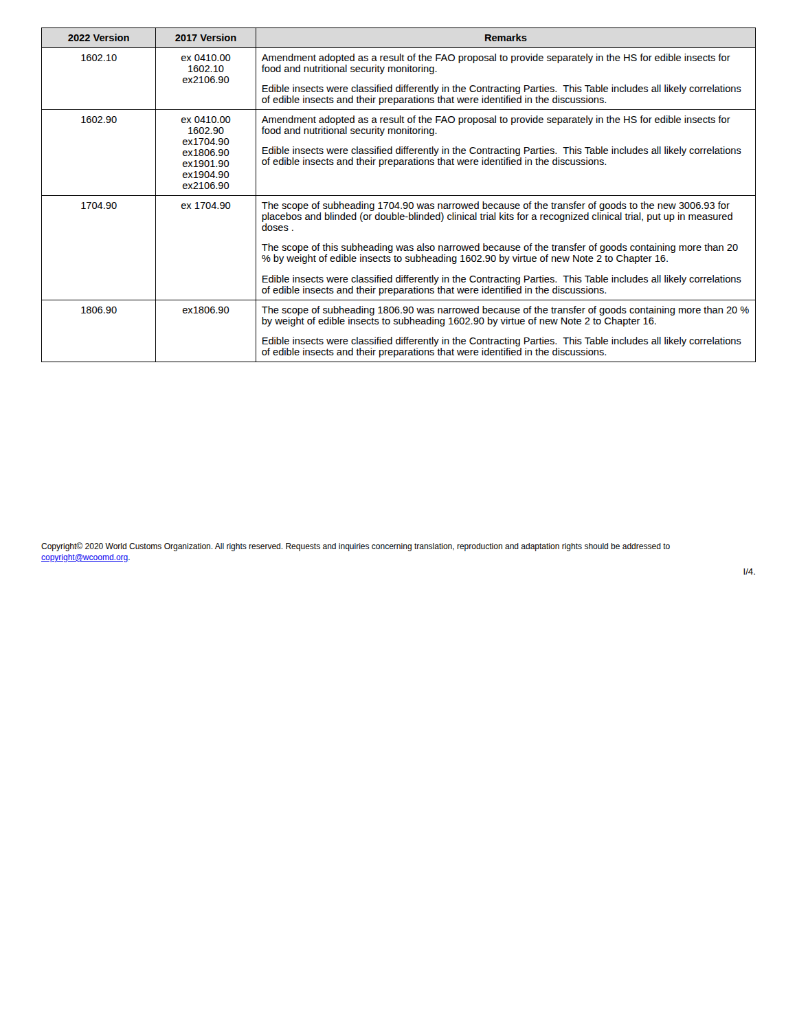| 2022 Version | 2017 Version | Remarks |
| --- | --- | --- |
| 1602.10 | ex 0410.00 1602.10 ex2106.90 | Amendment adopted as a result of the FAO proposal to provide separately in the HS for edible insects for food and nutritional security monitoring. Edible insects were classified differently in the Contracting Parties. This Table includes all likely correlations of edible insects and their preparations that were identified in the discussions. |
| 1602.90 | ex 0410.00 1602.90 ex1704.90 ex1806.90 ex1901.90 ex1904.90 ex2106.90 | Amendment adopted as a result of the FAO proposal to provide separately in the HS for edible insects for food and nutritional security monitoring. Edible insects were classified differently in the Contracting Parties. This Table includes all likely correlations of edible insects and their preparations that were identified in the discussions. |
| 1704.90 | ex 1704.90 | The scope of subheading 1704.90 was narrowed because of the transfer of goods to the new 3006.93 for placebos and blinded (or double-blinded) clinical trial kits for a recognized clinical trial, put up in measured doses . The scope of this subheading was also narrowed because of the transfer of goods containing more than 20 % by weight of edible insects to subheading 1602.90 by virtue of new Note 2 to Chapter 16. Edible insects were classified differently in the Contracting Parties. This Table includes all likely correlations of edible insects and their preparations that were identified in the discussions. |
| 1806.90 | ex1806.90 | The scope of subheading 1806.90 was narrowed because of the transfer of goods containing more than 20 % by weight of edible insects to subheading 1602.90 by virtue of new Note 2 to Chapter 16. Edible insects were classified differently in the Contracting Parties. This Table includes all likely correlations of edible insects and their preparations that were identified in the discussions. |
Copyright© 2020 World Customs Organization. All rights reserved. Requests and inquiries concerning translation, reproduction and adaptation rights should be addressed to copyright@wcoomd.org.
I/4.